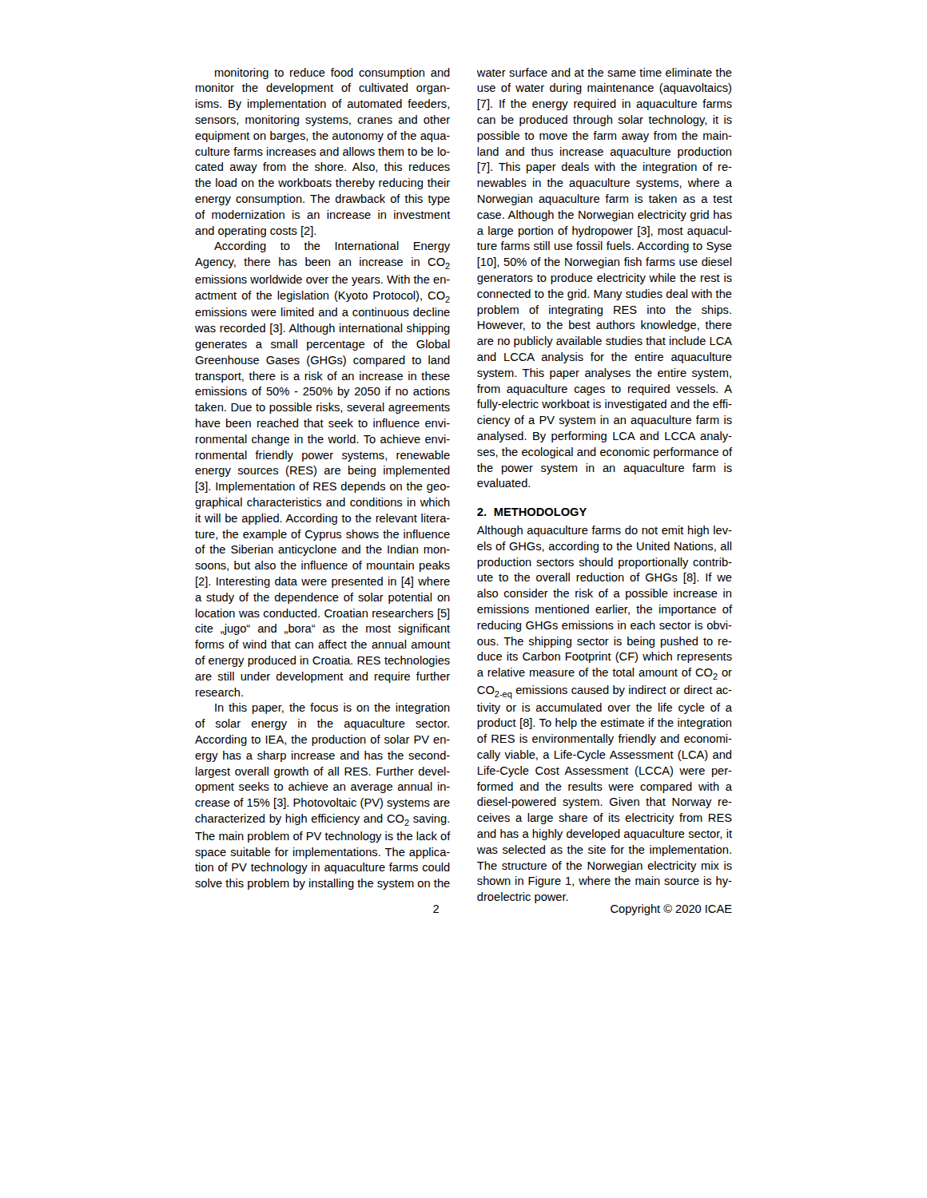monitoring to reduce food consumption and monitor the development of cultivated organisms. By implementation of automated feeders, sensors, monitoring systems, cranes and other equipment on barges, the autonomy of the aquaculture farms increases and allows them to be located away from the shore. Also, this reduces the load on the workboats thereby reducing their energy consumption. The drawback of this type of modernization is an increase in investment and operating costs [2].
According to the International Energy Agency, there has been an increase in CO2 emissions worldwide over the years. With the enactment of the legislation (Kyoto Protocol), CO2 emissions were limited and a continuous decline was recorded [3]. Although international shipping generates a small percentage of the Global Greenhouse Gases (GHGs) compared to land transport, there is a risk of an increase in these emissions of 50% - 250% by 2050 if no actions taken. Due to possible risks, several agreements have been reached that seek to influence environmental change in the world. To achieve environmental friendly power systems, renewable energy sources (RES) are being implemented [3]. Implementation of RES depends on the geographical characteristics and conditions in which it will be applied. According to the relevant literature, the example of Cyprus shows the influence of the Siberian anticyclone and the Indian monsoons, but also the influence of mountain peaks [2]. Interesting data were presented in [4] where a study of the dependence of solar potential on location was conducted. Croatian researchers [5] cite „jugo“ and „bora“ as the most significant forms of wind that can affect the annual amount of energy produced in Croatia. RES technologies are still under development and require further research.
In this paper, the focus is on the integration of solar energy in the aquaculture sector. According to IEA, the production of solar PV energy has a sharp increase and has the second-largest overall growth of all RES. Further development seeks to achieve an average annual increase of 15% [3]. Photovoltaic (PV) systems are characterized by high efficiency and CO2 saving. The main problem of PV technology is the lack of space suitable for implementations. The application of PV technology in aquaculture farms could solve this problem by installing the system on the water surface and at the same time eliminate the use of water during maintenance (aquavoltaics) [7]. If the energy required in aquaculture farms can be produced through solar technology, it is possible to move the farm away from the mainland and thus increase aquaculture production [7]. This paper deals with the integration of renewables in the aquaculture systems, where a Norwegian aquaculture farm is taken as a test case. Although the Norwegian electricity grid has a large portion of hydropower [3], most aquaculture farms still use fossil fuels. According to Syse [10], 50% of the Norwegian fish farms use diesel generators to produce electricity while the rest is connected to the grid. Many studies deal with the problem of integrating RES into the ships. However, to the best authors knowledge, there are no publicly available studies that include LCA and LCCA analysis for the entire aquaculture system. This paper analyses the entire system, from aquaculture cages to required vessels. A fully-electric workboat is investigated and the efficiency of a PV system in an aquaculture farm is analysed. By performing LCA and LCCA analyses, the ecological and economic performance of the power system in an aquaculture farm is evaluated.
2. METHODOLOGY
Although aquaculture farms do not emit high levels of GHGs, according to the United Nations, all production sectors should proportionally contribute to the overall reduction of GHGs [8]. If we also consider the risk of a possible increase in emissions mentioned earlier, the importance of reducing GHGs emissions in each sector is obvious. The shipping sector is being pushed to reduce its Carbon Footprint (CF) which represents a relative measure of the total amount of CO2 or CO2-eq emissions caused by indirect or direct activity or is accumulated over the life cycle of a product [8]. To help the estimate if the integration of RES is environmentally friendly and economically viable, a Life-Cycle Assessment (LCA) and Life-Cycle Cost Assessment (LCCA) were performed and the results were compared with a diesel-powered system. Given that Norway receives a large share of its electricity from RES and has a highly developed aquaculture sector, it was selected as the site for the implementation. The structure of the Norwegian electricity mix is shown in Figure 1, where the main source is hydroelectric power.
2 Copyright © 2020 ICAE